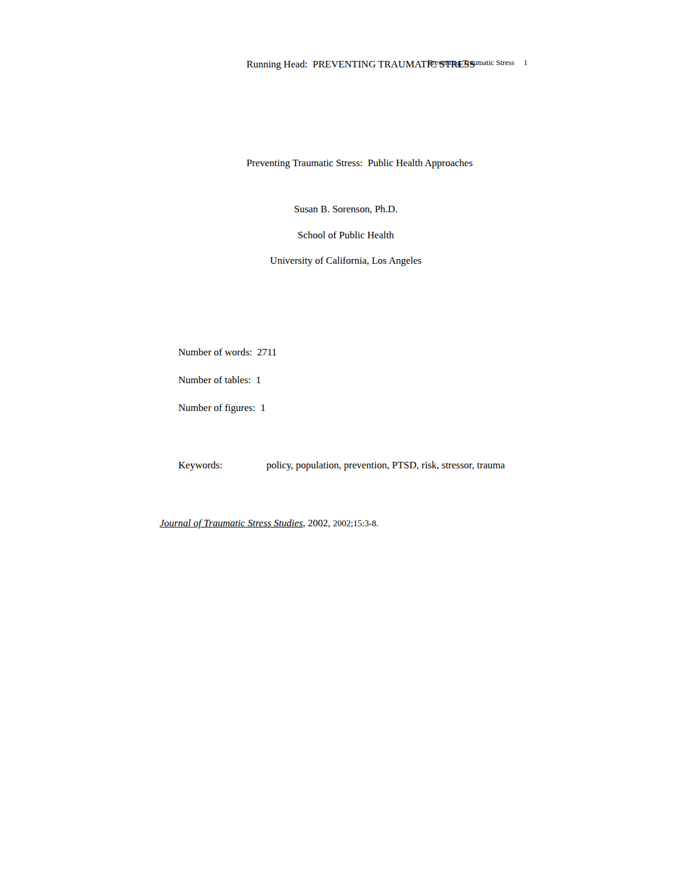Preventing Traumatic Stress1
Running Head: PREVENTING TRAUMATIC STRESS
Preventing Traumatic Stress: Public Health Approaches
Susan B. Sorenson, Ph.D.
School of Public Health
University of California, Los Angeles
Number of words: 2711
Number of tables: 1
Number of figures: 1
Keywords: policy, population, prevention, PTSD, risk, stressor, trauma
Journal of Traumatic Stress Studies, 2002, 2002;15:3-8.